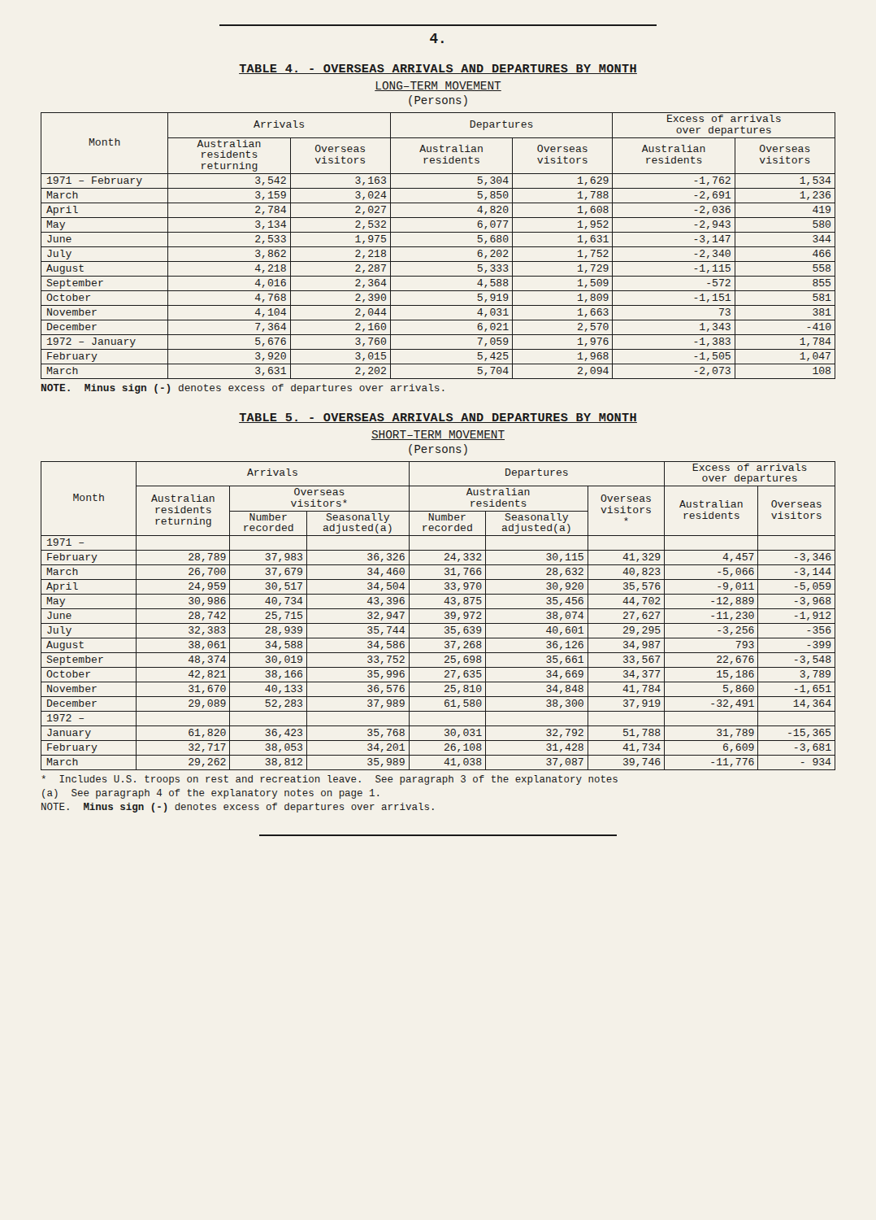4.
TABLE 4. - OVERSEAS ARRIVALS AND DEPARTURES BY MONTH
LONG–TERM MOVEMENT
(Persons)
| Month | Arrivals | Departures | Excess of arrivals over departures |
| --- | --- | --- | --- |
| Australian residents returning | Overseas visitors | Australian residents | Overseas visitors | Australian residents | Overseas visitors |
| 1971 – February | 3,542 | 3,163 | 5,304 | 1,629 | -1,762 | 1,534 |
| March | 3,159 | 3,024 | 5,850 | 1,788 | -2,691 | 1,236 |
| April | 2,784 | 2,027 | 4,820 | 1,608 | -2,036 | 419 |
| May | 3,134 | 2,532 | 6,077 | 1,952 | -2,943 | 580 |
| June | 2,533 | 1,975 | 5,680 | 1,631 | -3,147 | 344 |
| July | 3,862 | 2,218 | 6,202 | 1,752 | -2,340 | 466 |
| August | 4,218 | 2,287 | 5,333 | 1,729 | -1,115 | 558 |
| September | 4,016 | 2,364 | 4,588 | 1,509 | -572 | 855 |
| October | 4,768 | 2,390 | 5,919 | 1,809 | -1,151 | 581 |
| November | 4,104 | 2,044 | 4,031 | 1,663 | 73 | 381 |
| December | 7,364 | 2,160 | 6,021 | 2,570 | 1,343 | -410 |
| 1972 – January | 5,676 | 3,760 | 7,059 | 1,976 | -1,383 | 1,784 |
| February | 3,920 | 3,015 | 5,425 | 1,968 | -1,505 | 1,047 |
| March | 3,631 | 2,202 | 5,704 | 2,094 | -2,073 | 108 |
NOTE. Minus sign (-) denotes excess of departures over arrivals.
TABLE 5. - OVERSEAS ARRIVALS AND DEPARTURES BY MONTH
SHORT–TERM MOVEMENT
(Persons)
| Month | Arrivals | Departures | Excess of arrivals over departures |
| --- | --- | --- | --- |
| Australian residents returning | Overseas visitors* | Australian residents | Overseas visitors * | Australian residents | Overseas visitors |
| Number recorded | Seasonally adjusted(a) | Number recorded | Seasonally adjusted(a) |
| 1971 – | | | | | | | | |
| February | 28,789 | 37,983 | 36,326 | 24,332 | 30,115 | 41,329 | 4,457 | -3,346 |
| March | 26,700 | 37,679 | 34,460 | 31,766 | 28,632 | 40,823 | -5,066 | -3,144 |
| April | 24,959 | 30,517 | 34,504 | 33,970 | 30,920 | 35,576 | -9,011 | -5,059 |
| May | 30,986 | 40,734 | 43,396 | 43,875 | 35,456 | 44,702 | -12,889 | -3,968 |
| June | 28,742 | 25,715 | 32,947 | 39,972 | 38,074 | 27,627 | -11,230 | -1,912 |
| July | 32,383 | 28,939 | 35,744 | 35,639 | 40,601 | 29,295 | -3,256 | -356 |
| August | 38,061 | 34,588 | 34,586 | 37,268 | 36,126 | 34,987 | 793 | -399 |
| September | 48,374 | 30,019 | 33,752 | 25,698 | 35,661 | 33,567 | 22,676 | -3,548 |
| October | 42,821 | 38,166 | 35,996 | 27,635 | 34,669 | 34,377 | 15,186 | 3,789 |
| November | 31,670 | 40,133 | 36,576 | 25,810 | 34,848 | 41,784 | 5,860 | -1,651 |
| December | 29,089 | 52,283 | 37,989 | 61,580 | 38,300 | 37,919 | -32,491 | 14,364 |
| 1972 – | | | | | | | | |
| January | 61,820 | 36,423 | 35,768 | 30,031 | 32,792 | 51,788 | 31,789 | -15,365 |
| February | 32,717 | 38,053 | 34,201 | 26,108 | 31,428 | 41,734 | 6,609 | -3,681 |
| March | 29,262 | 38,812 | 35,989 | 41,038 | 37,087 | 39,746 | -11,776 | - 934 |
* Includes U.S. troops on rest and recreation leave. See paragraph 3 of the explanatory notes
(a) See paragraph 4 of the explanatory notes on page 1.
NOTE. Minus sign (-) denotes excess of departures over arrivals.